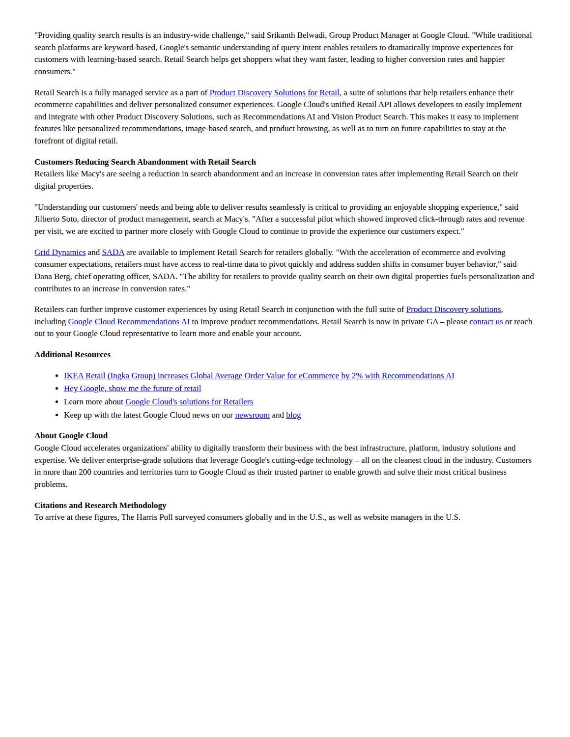"Providing quality search results is an industry-wide challenge," said Srikanth Belwadi, Group Product Manager at Google Cloud. "While traditional search platforms are keyword-based, Google's semantic understanding of query intent enables retailers to dramatically improve experiences for customers with learning-based search. Retail Search helps get shoppers what they want faster, leading to higher conversion rates and happier consumers."
Retail Search is a fully managed service as a part of Product Discovery Solutions for Retail, a suite of solutions that help retailers enhance their ecommerce capabilities and deliver personalized consumer experiences. Google Cloud's unified Retail API allows developers to easily implement and integrate with other Product Discovery Solutions, such as Recommendations AI and Vision Product Search. This makes it easy to implement features like personalized recommendations, image-based search, and product browsing, as well as to turn on future capabilities to stay at the forefront of digital retail.
Customers Reducing Search Abandonment with Retail Search
Retailers like Macy's are seeing a reduction in search abandonment and an increase in conversion rates after implementing Retail Search on their digital properties.
"Understanding our customers' needs and being able to deliver results seamlessly is critical to providing an enjoyable shopping experience," said Jilberto Soto, director of product management, search at Macy's. "After a successful pilot which showed improved click-through rates and revenue per visit, we are excited to partner more closely with Google Cloud to continue to provide the experience our customers expect."
Grid Dynamics and SADA are available to implement Retail Search for retailers globally. "With the acceleration of ecommerce and evolving consumer expectations, retailers must have access to real-time data to pivot quickly and address sudden shifts in consumer buyer behavior," said Dana Berg, chief operating officer, SADA. "The ability for retailers to provide quality search on their own digital properties fuels personalization and contributes to an increase in conversion rates."
Retailers can further improve customer experiences by using Retail Search in conjunction with the full suite of Product Discovery solutions, including Google Cloud Recommendations AI to improve product recommendations. Retail Search is now in private GA – please contact us or reach out to your Google Cloud representative to learn more and enable your account.
Additional Resources
IKEA Retail (Ingka Group) increases Global Average Order Value for eCommerce by 2% with Recommendations AI
Hey Google, show me the future of retail
Learn more about Google Cloud's solutions for Retailers
Keep up with the latest Google Cloud news on our newsroom and blog
About Google Cloud
Google Cloud accelerates organizations' ability to digitally transform their business with the best infrastructure, platform, industry solutions and expertise. We deliver enterprise-grade solutions that leverage Google's cutting-edge technology – all on the cleanest cloud in the industry. Customers in more than 200 countries and territories turn to Google Cloud as their trusted partner to enable growth and solve their most critical business problems.
Citations and Research Methodology
To arrive at these figures, The Harris Poll surveyed consumers globally and in the U.S., as well as website managers in the U.S.